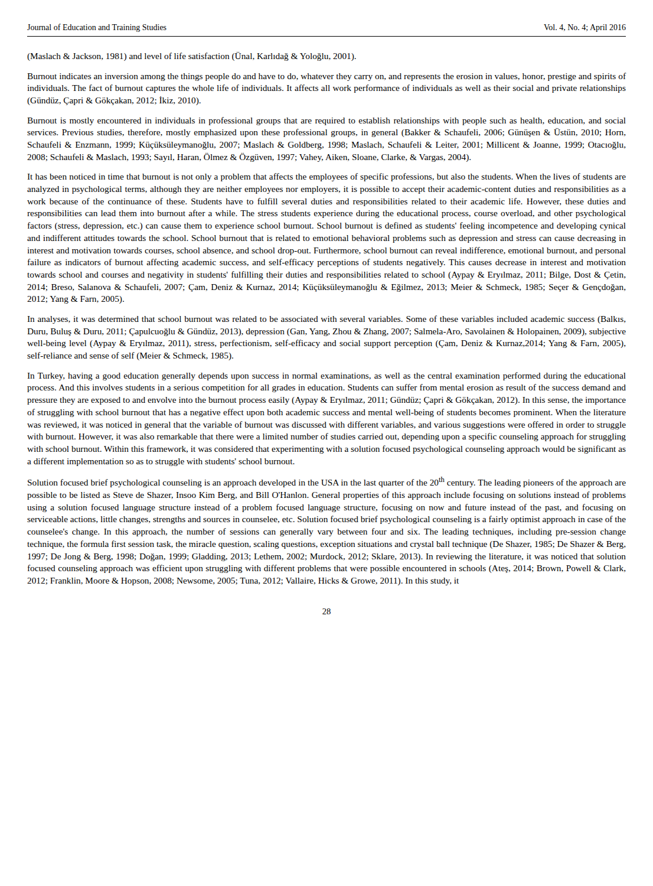Journal of Education and Training Studies
Vol. 4, No. 4; April 2016
(Maslach & Jackson, 1981) and level of life satisfaction (Ünal, Karlıdağ & Yoloğlu, 2001).
Burnout indicates an inversion among the things people do and have to do, whatever they carry on, and represents the erosion in values, honor, prestige and spirits of individuals. The fact of burnout captures the whole life of individuals. It affects all work performance of individuals as well as their social and private relationships (Gündüz, Çapri & Gökçakan, 2012; İkiz, 2010).
Burnout is mostly encountered in individuals in professional groups that are required to establish relationships with people such as health, education, and social services. Previous studies, therefore, mostly emphasized upon these professional groups, in general (Bakker & Schaufeli, 2006; Günüşen & Üstün, 2010; Horn, Schaufeli & Enzmann, 1999; Küçüksüleymanoğlu, 2007; Maslach & Goldberg, 1998; Maslach, Schaufeli & Leiter, 2001; Millicent & Joanne, 1999; Otacıoğlu, 2008; Schaufeli & Maslach, 1993; Sayıl, Haran, Ölmez & Özgüven, 1997; Vahey, Aiken, Sloane, Clarke, & Vargas, 2004).
It has been noticed in time that burnout is not only a problem that affects the employees of specific professions, but also the students. When the lives of students are analyzed in psychological terms, although they are neither employees nor employers, it is possible to accept their academic-content duties and responsibilities as a work because of the continuance of these. Students have to fulfill several duties and responsibilities related to their academic life. However, these duties and responsibilities can lead them into burnout after a while. The stress students experience during the educational process, course overload, and other psychological factors (stress, depression, etc.) can cause them to experience school burnout. School burnout is defined as students' feeling incompetence and developing cynical and indifferent attitudes towards the school. School burnout that is related to emotional behavioral problems such as depression and stress can cause decreasing in interest and motivation towards courses, school absence, and school drop-out. Furthermore, school burnout can reveal indifference, emotional burnout, and personal failure as indicators of burnout affecting academic success, and self-efficacy perceptions of students negatively. This causes decrease in interest and motivation towards school and courses and negativity in students' fulfilling their duties and responsibilities related to school (Aypay & Eryılmaz, 2011; Bilge, Dost & Çetin, 2014; Breso, Salanova & Schaufeli, 2007; Çam, Deniz & Kurnaz, 2014; Küçüksüleymanoğlu & Eğilmez, 2013; Meier & Schmeck, 1985; Seçer & Gençdoğan, 2012; Yang & Farn, 2005).
In analyses, it was determined that school burnout was related to be associated with several variables. Some of these variables included academic success (Balkıs, Duru, Buluş & Duru, 2011; Çapulcuoğlu & Gündüz, 2013), depression (Gan, Yang, Zhou & Zhang, 2007; Salmela-Aro, Savolainen & Holopainen, 2009), subjective well-being level (Aypay & Eryılmaz, 2011), stress, perfectionism, self-efficacy and social support perception (Çam, Deniz & Kurnaz,2014; Yang & Farn, 2005), self-reliance and sense of self (Meier & Schmeck, 1985).
In Turkey, having a good education generally depends upon success in normal examinations, as well as the central examination performed during the educational process. And this involves students in a serious competition for all grades in education. Students can suffer from mental erosion as result of the success demand and pressure they are exposed to and envolve into the burnout process easily (Aypay & Eryılmaz, 2011; Gündüz; Çapri & Gökçakan, 2012). In this sense, the importance of struggling with school burnout that has a negative effect upon both academic success and mental well-being of students becomes prominent. When the literature was reviewed, it was noticed in general that the variable of burnout was discussed with different variables, and various suggestions were offered in order to struggle with burnout. However, it was also remarkable that there were a limited number of studies carried out, depending upon a specific counseling approach for struggling with school burnout. Within this framework, it was considered that experimenting with a solution focused psychological counseling approach would be significant as a different implementation so as to struggle with students' school burnout.
Solution focused brief psychological counseling is an approach developed in the USA in the last quarter of the 20th century. The leading pioneers of the approach are possible to be listed as Steve de Shazer, Insoo Kim Berg, and Bill O'Hanlon. General properties of this approach include focusing on solutions instead of problems using a solution focused language structure instead of a problem focused language structure, focusing on now and future instead of the past, and focusing on serviceable actions, little changes, strengths and sources in counselee, etc. Solution focused brief psychological counseling is a fairly optimist approach in case of the counselee's change. In this approach, the number of sessions can generally vary between four and six. The leading techniques, including pre-session change technique, the formula first session task, the miracle question, scaling questions, exception situations and crystal ball technique (De Shazer, 1985; De Shazer & Berg, 1997; De Jong & Berg, 1998; Doğan, 1999; Gladding, 2013; Lethem, 2002; Murdock, 2012; Sklare, 2013). In reviewing the literature, it was noticed that solution focused counseling approach was efficient upon struggling with different problems that were possible encountered in schools (Ateş, 2014; Brown, Powell & Clark, 2012; Franklin, Moore & Hopson, 2008; Newsome, 2005; Tuna, 2012; Vallaire, Hicks & Growe, 2011). In this study, it
28